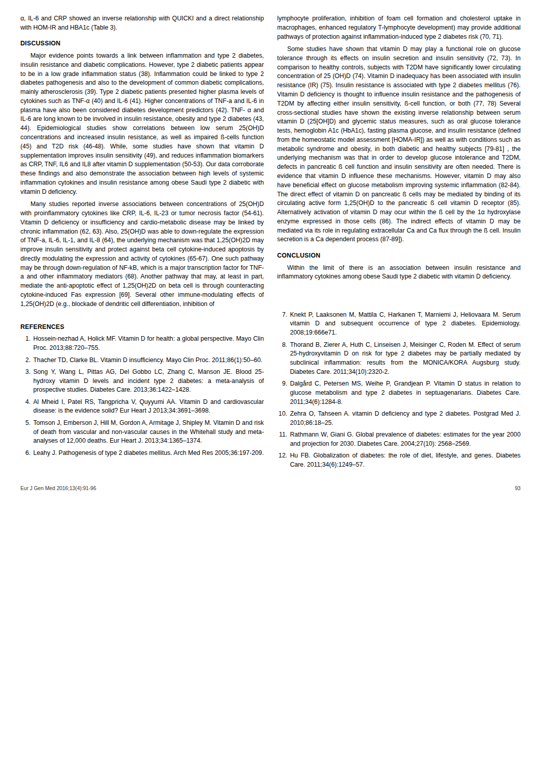α, IL-6 and CRP showed an inverse relationship with QUICKI and a direct relationship with HOM-IR and HBA1c (Table 3).
Discussion
Major evidence points towards a link between inflammation and type 2 diabetes, insulin resistance and diabetic complications. However, type 2 diabetic patients appear to be in a low grade inflammation status (38). Inflammation could be linked to type 2 diabetes pathogenesis and also to the development of common diabetic complications, mainly atherosclerosis (39). Type 2 diabetic patients presented higher plasma levels of cytokines such as TNF-α (40) and IL-6 (41). Higher concentrations of TNF-a and IL-6 in plasma have also been considered diabetes development predictors (42). TNF- α and IL-6 are long known to be involved in insulin resistance, obesity and type 2 diabetes (43, 44). Epidemiological studies show correlations between low serum 25(OH)D concentrations and increased insulin resistance, as well as impaired ß-cells function (45) and T2D risk (46-48). While, some studies have shown that vitamin D supplementation improves insulin sensitivity (49), and reduces inflammation biomarkers as CRP, TNF, IL6 and IL8 after vitamin D supplementation (50-53). Our data corroborate these findings and also demonstrate the association between high levels of systemic inflammation cytokines and insulin resistance among obese Saudi type 2 diabetic with vitamin D deficiency.
Many studies reported inverse associations between concentrations of 25(OH)D with proinflammatory cytokines like CRP, IL-6, IL-23 or tumor necrosis factor (54-61). Vitamin D deficiency or insufficiency and cardio-metabolic disease may be linked by chronic inflammation (62, 63). Also, 25(OH)D was able to down-regulate the expression of TNF-a, IL-6, IL-1, and IL-8 (64), the underlying mechanism was that 1,25(OH)2D may improve insulin sensitivity and protect against beta cell cytokine-induced apoptosis by directly modulating the expression and activity of cytokines (65-67). One such pathway may be through down-regulation of NF-kB, which is a major transcription factor for TNF-a and other inflammatory mediators (68). Another pathway that may, at least in part, mediate the anti-apoptotic effect of 1,25(OH)2D on beta cell is through counteracting cytokine-induced Fas expression [69]. Several other immune-modulating effects of 1,25(OH)2D (e.g., blockade of dendritic cell differentiation, inhibition of
References
Hossein-nezhad A, Holick MF. Vitamin D for health: a global perspective. Mayo Clin Proc. 2013;88:720–755.
Thacher TD, Clarke BL. Vitamin D insufficiency. Mayo Clin Proc. 2011;86(1):50–60.
Song Y, Wang L, Pittas AG, Del Gobbo LC, Zhang C, Manson JE. Blood 25- hydroxy vitamin D levels and incident type 2 diabetes: a meta-analysis of prospective studies. Diabetes Care. 2013;36:1422–1428.
Al Mheid I, Patel RS, Tangpricha V, Quyyumi AA. Vitamin D and cardiovascular disease: is the evidence solid? Eur Heart J 2013;34:3691–3698.
Tomson J, Emberson J, Hill M, Gordon A, Armitage J, Shipley M. Vitamin D and risk of death from vascular and non-vascular causes in the Whitehall study and meta-analyses of 12,000 deaths. Eur Heart J. 2013;34:1365–1374.
Leahy J. Pathogenesis of type 2 diabetes mellitus. Arch Med Res 2005;36:197-209.
lymphocyte proliferation, inhibition of foam cell formation and cholesterol uptake in macrophages, enhanced regulatory T-lymphocyte development) may provide additional pathways of protection against inflammation-induced type 2 diabetes risk (70, 71).
Some studies have shown that vitamin D may play a functional role on glucose tolerance through its effects on insulin secretion and insulin sensitivity (72, 73). In comparison to healthy controls, subjects with T2DM have significantly lower circulating concentration of 25 (OH)D (74). Vitamin D inadequacy has been associated with insulin resistance (IR) (75). Insulin resistance is associated with type 2 diabetes mellitus (76). Vitamin D deficiency is thought to influence insulin resistance and the pathogenesis of T2DM by affecting either insulin sensitivity, ß-cell function, or both (77, 78) Several cross-sectional studies have shown the existing inverse relationship between serum vitamin D (25[OH]D) and glycemic status measures, such as oral glucose tolerance tests, hemoglobin A1c (HbA1c), fasting plasma glucose, and insulin resistance (defined from the homeostatic model assessment [HOMA-IR]) as well as with conditions such as metabolic syndrome and obesity, in both diabetic and healthy subjects [79-81] , the underlying mechanism was that in order to develop glucose intolerance and T2DM, defects in pancreatic ß cell function and insulin sensitivity are often needed. There is evidence that vitamin D influence these mechanisms. However, vitamin D may also have beneficial effect on glucose metabolism improving systemic inflammation (82-84). The direct effect of vitamin D on pancreatic ß cells may be mediated by binding of its circulating active form 1,25(OH)D to the pancreatic ß cell vitamin D receptor (85). Alternatively activation of vitamin D may ocur within the ß cell by the 1α hydroxylase enzyme expressed in those cells (86). The indirect effects of vitamin D may be mediated via its role in regulating extracellular Ca and Ca flux through the ß cell. Insulin secretion is a Ca dependent process (87-89]).
Conclusion
Within the limit of there is an association between insulin resistance and inflammatory cytokines among obese Saudi type 2 diabetic with vitamin D deficiency.
Knekt P, Laaksonen M, Mattila C, Harkanen T, Marniemi J, Heliovaara M. Serum vitamin D and subsequent occurrence of type 2 diabetes. Epidemiology. 2008;19:666e71.
Thorand B, Zierer A, Huth C, Linseisen J, Meisinger C, Roden M. Effect of serum 25-hydroxyvitamin D on risk for type 2 diabetes may be partially mediated by subclinical inflammation: results from the MONICA/KORA Augsburg study. Diabetes Care. 2011;34(10):2320-2.
Dalgård C, Petersen MS, Weihe P, Grandjean P. Vitamin D status in relation to glucose metabolism and type 2 diabetes in septuagenarians. Diabetes Care. 2011;34(6):1284-8.
Zehra O, Tahseen A. vitamin D deficiency and type 2 diabetes. Postgrad Med J. 2010;86:18–25.
Rathmann W, Giani G. Global prevalence of diabetes: estimates for the year 2000 and projection for 2030. Diabetes Care. 2004;27(10): 2568–2569.
Hu FB. Globalization of diabetes: the role of diet, lifestyle, and genes. Diabetes Care. 2011;34(6):1249–57.
Eur J Gen Med 2016;13(4):91-96
93